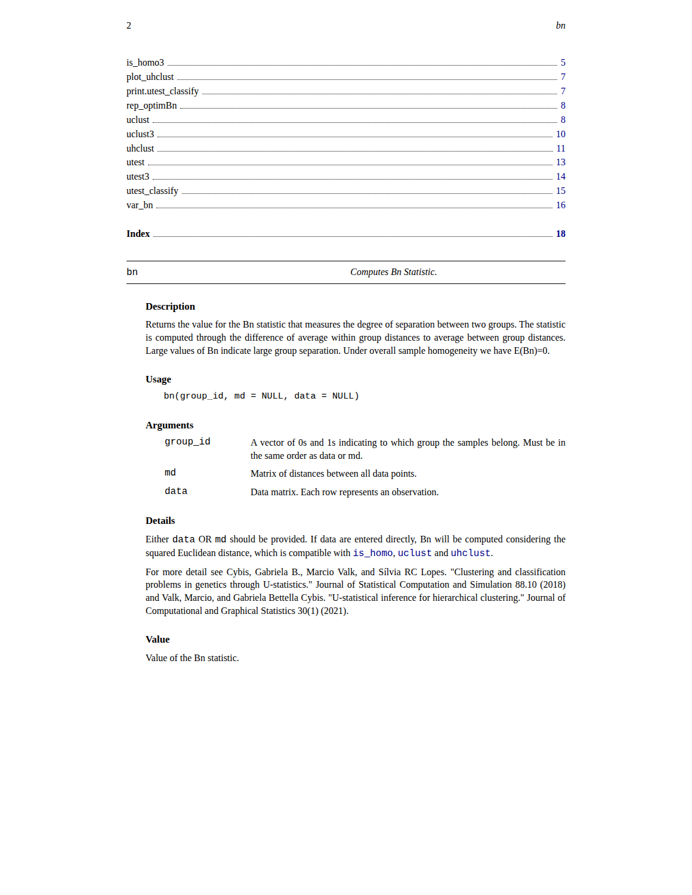2 bn
is_homo3 5
plot_uhclust 7
print.utest_classify 7
rep_optimBn 8
uclust 8
uclust3 10
uhclust 11
utest 13
utest3 14
utest_classify 15
var_bn 16
Index 18
bn Computes Bn Statistic.
Description
Returns the value for the Bn statistic that measures the degree of separation between two groups. The statistic is computed through the difference of average within group distances to average between group distances. Large values of Bn indicate large group separation. Under overall sample homogeneity we have E(Bn)=0.
Usage
bn(group_id, md = NULL, data = NULL)
Arguments
group_id
A vector of 0s and 1s indicating to which group the samples belong. Must be in the same order as data or md.
md
Matrix of distances between all data points.
data
Data matrix. Each row represents an observation.
Details
Either data OR md should be provided. If data are entered directly, Bn will be computed considering the squared Euclidean distance, which is compatible with is_homo, uclust and uhclust.
For more detail see Cybis, Gabriela B., Marcio Valk, and Sílvia RC Lopes. "Clustering and classification problems in genetics through U-statistics." Journal of Statistical Computation and Simulation 88.10 (2018) and Valk, Marcio, and Gabriela Bettella Cybis. "U-statistical inference for hierarchical clustering." Journal of Computational and Graphical Statistics 30(1) (2021).
Value
Value of the Bn statistic.